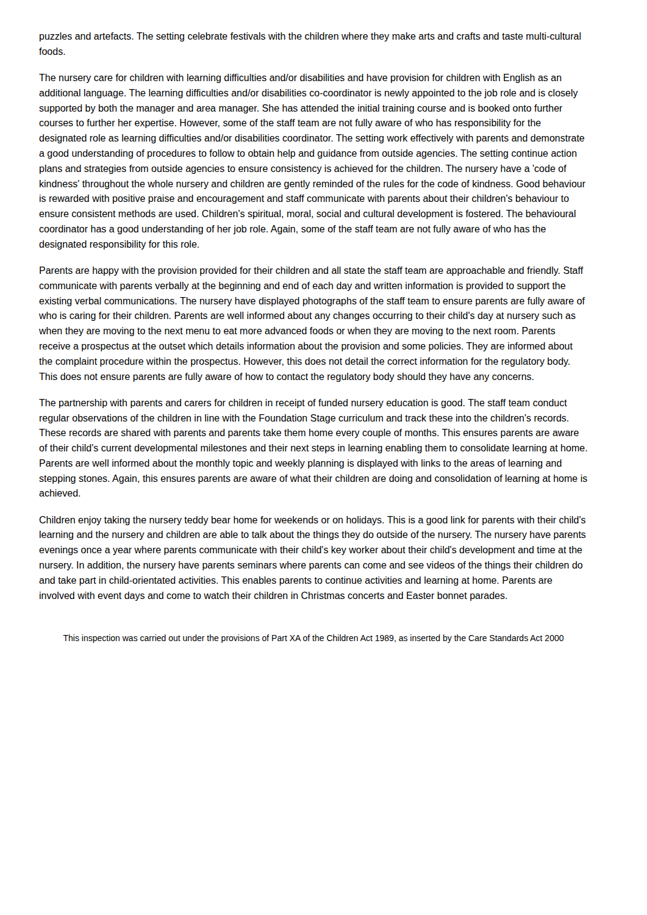puzzles and artefacts. The setting celebrate festivals with the children where they make arts and crafts and taste multi-cultural foods.
The nursery care for children with learning difficulties and/or disabilities and have provision for children with English as an additional language. The learning difficulties and/or disabilities co-coordinator is newly appointed to the job role and is closely supported by both the manager and area manager. She has attended the initial training course and is booked onto further courses to further her expertise. However, some of the staff team are not fully aware of who has responsibility for the designated role as learning difficulties and/or disabilities coordinator. The setting work effectively with parents and demonstrate a good understanding of procedures to follow to obtain help and guidance from outside agencies. The setting continue action plans and strategies from outside agencies to ensure consistency is achieved for the children. The nursery have a 'code of kindness' throughout the whole nursery and children are gently reminded of the rules for the code of kindness. Good behaviour is rewarded with positive praise and encouragement and staff communicate with parents about their children's behaviour to ensure consistent methods are used. Children's spiritual, moral, social and cultural development is fostered. The behavioural coordinator has a good understanding of her job role. Again, some of the staff team are not fully aware of who has the designated responsibility for this role.
Parents are happy with the provision provided for their children and all state the staff team are approachable and friendly. Staff communicate with parents verbally at the beginning and end of each day and written information is provided to support the existing verbal communications. The nursery have displayed photographs of the staff team to ensure parents are fully aware of who is caring for their children. Parents are well informed about any changes occurring to their child's day at nursery such as when they are moving to the next menu to eat more advanced foods or when they are moving to the next room. Parents receive a prospectus at the outset which details information about the provision and some policies. They are informed about the complaint procedure within the prospectus. However, this does not detail the correct information for the regulatory body. This does not ensure parents are fully aware of how to contact the regulatory body should they have any concerns.
The partnership with parents and carers for children in receipt of funded nursery education is good. The staff team conduct regular observations of the children in line with the Foundation Stage curriculum and track these into the children's records. These records are shared with parents and parents take them home every couple of months. This ensures parents are aware of their child's current developmental milestones and their next steps in learning enabling them to consolidate learning at home. Parents are well informed about the monthly topic and weekly planning is displayed with links to the areas of learning and stepping stones. Again, this ensures parents are aware of what their children are doing and consolidation of learning at home is achieved.
Children enjoy taking the nursery teddy bear home for weekends or on holidays. This is a good link for parents with their child's learning and the nursery and children are able to talk about the things they do outside of the nursery. The nursery have parents evenings once a year where parents communicate with their child's key worker about their child's development and time at the nursery. In addition, the nursery have parents seminars where parents can come and see videos of the things their children do and take part in child-orientated activities. This enables parents to continue activities and learning at home. Parents are involved with event days and come to watch their children in Christmas concerts and Easter bonnet parades.
This inspection was carried out under the provisions of Part XA of the Children Act 1989, as inserted by the Care Standards Act 2000